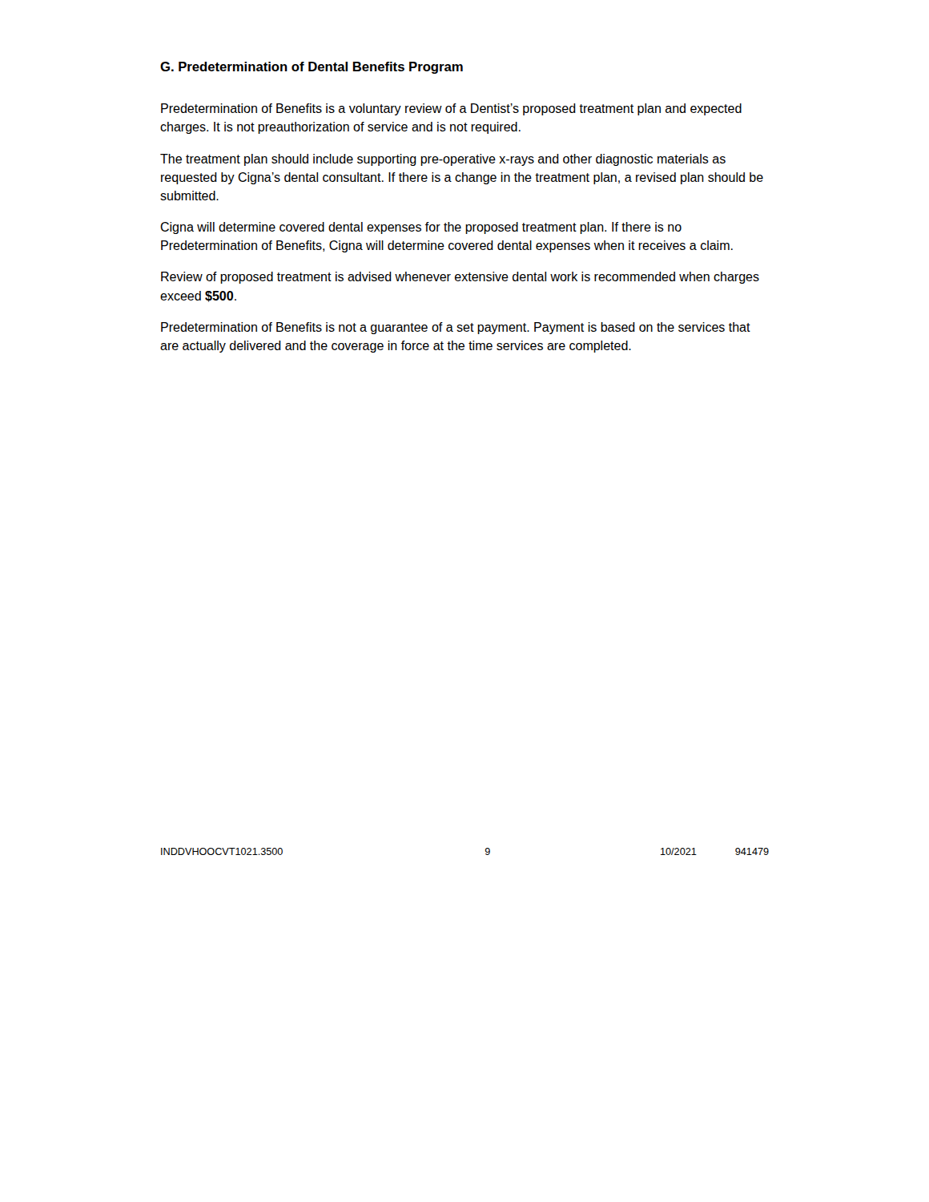G. Predetermination of Dental Benefits Program
Predetermination of Benefits is a voluntary review of a Dentist’s proposed treatment plan and expected charges. It is not preauthorization of service and is not required.
The treatment plan should include supporting pre-operative x-rays and other diagnostic materials as requested by Cigna’s dental consultant. If there is a change in the treatment plan, a revised plan should be submitted.
Cigna will determine covered dental expenses for the proposed treatment plan. If there is no Predetermination of Benefits, Cigna will determine covered dental expenses when it receives a claim.
Review of proposed treatment is advised whenever extensive dental work is recommended when charges exceed $500.
Predetermination of Benefits is not a guarantee of a set payment. Payment is based on the services that are actually delivered and the coverage in force at the time services are completed.
INDDVHOOCVT1021.3500
9
10/2021941479